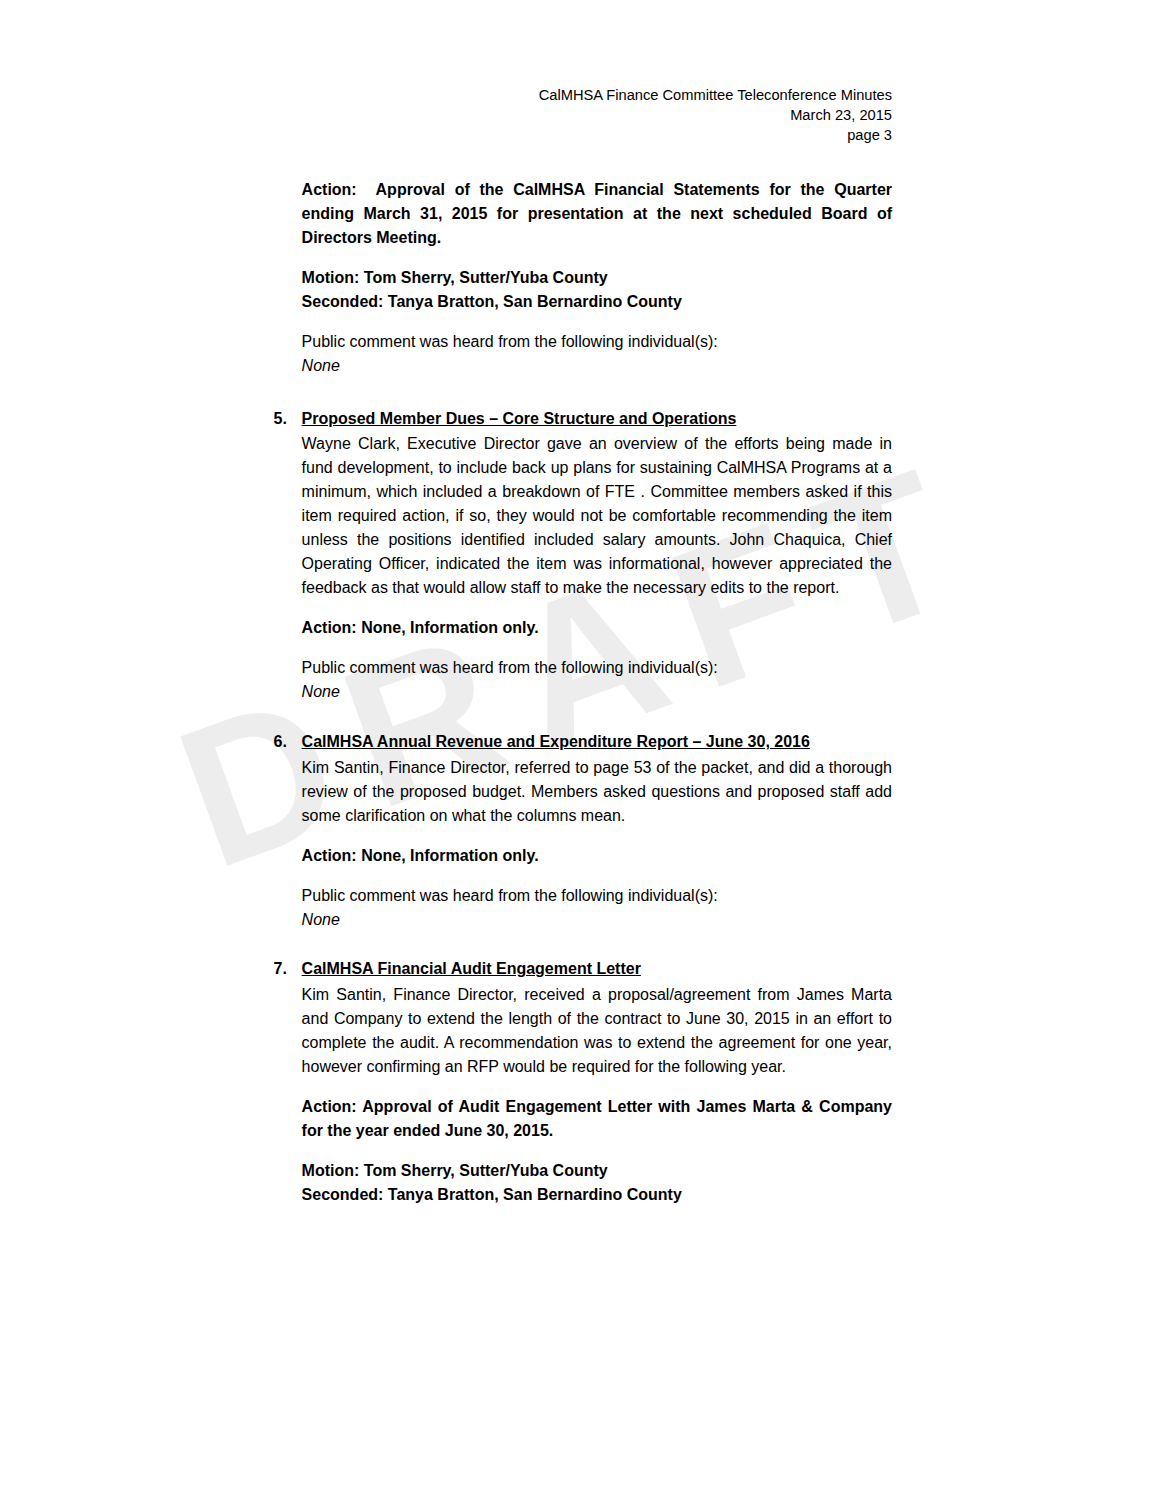DRAFT
CalMHSA Finance Committee Teleconference Minutes
March 23, 2015
page 3
Action: Approval of the CalMHSA Financial Statements for the Quarter ending March 31, 2015 for presentation at the next scheduled Board of Directors Meeting.
Motion: Tom Sherry, Sutter/Yuba County
Seconded: Tanya Bratton, San Bernardino County
Public comment was heard from the following individual(s):
None
Proposed Member Dues – Core Structure and Operations
Wayne Clark, Executive Director gave an overview of the efforts being made in fund development, to include back up plans for sustaining CalMHSA Programs at a minimum, which included a breakdown of FTE . Committee members asked if this item required action, if so, they would not be comfortable recommending the item unless the positions identified included salary amounts. John Chaquica, Chief Operating Officer, indicated the item was informational, however appreciated the feedback as that would allow staff to make the necessary edits to the report.
Action: None, Information only.
Public comment was heard from the following individual(s):
None
CalMHSA Annual Revenue and Expenditure Report – June 30, 2016
Kim Santin, Finance Director, referred to page 53 of the packet, and did a thorough review of the proposed budget. Members asked questions and proposed staff add some clarification on what the columns mean.
Action: None, Information only.
Public comment was heard from the following individual(s):
None
CalMHSA Financial Audit Engagement Letter
Kim Santin, Finance Director, received a proposal/agreement from James Marta and Company to extend the length of the contract to June 30, 2015 in an effort to complete the audit. A recommendation was to extend the agreement for one year, however confirming an RFP would be required for the following year.
Action: Approval of Audit Engagement Letter with James Marta & Company for the year ended June 30, 2015.
Motion: Tom Sherry, Sutter/Yuba County
Seconded: Tanya Bratton, San Bernardino County